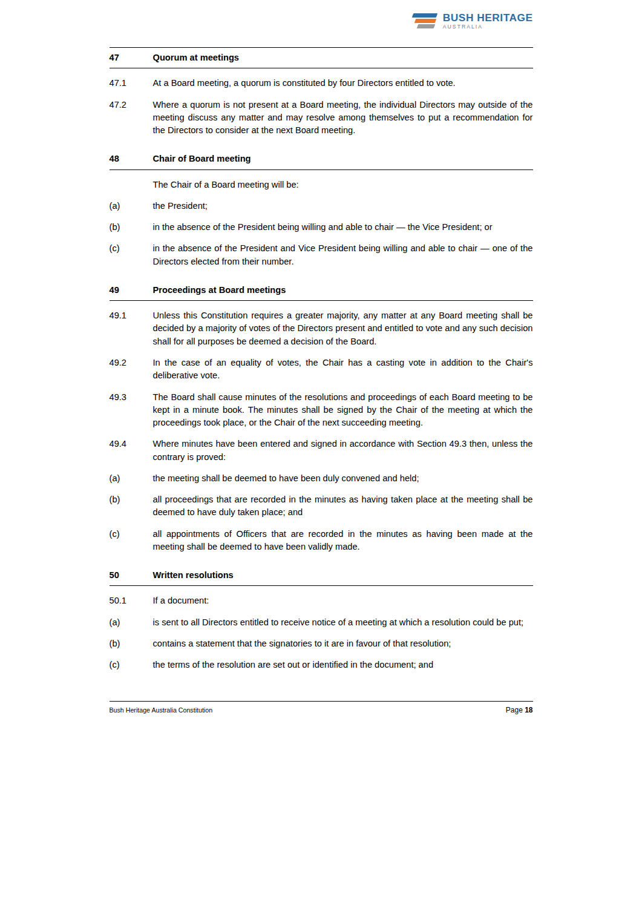BUSH HERITAGE
AUSTRALIA
47 Quorum at meetings
47.1
At a Board meeting, a quorum is constituted by four Directors entitled to vote.
47.2
Where a quorum is not present at a Board meeting, the individual Directors may outside of the meeting discuss any matter and may resolve among themselves to put a recommendation for the Directors to consider at the next Board meeting.
48 Chair of Board meeting
The Chair of a Board meeting will be:
(a) the President;
(b) in the absence of the President being willing and able to chair — the Vice President; or
(c) in the absence of the President and Vice President being willing and able to chair — one of the Directors elected from their number.
49 Proceedings at Board meetings
49.1
Unless this Constitution requires a greater majority, any matter at any Board meeting shall be decided by a majority of votes of the Directors present and entitled to vote and any such decision shall for all purposes be deemed a decision of the Board.
49.2
In the case of an equality of votes, the Chair has a casting vote in addition to the Chair's deliberative vote.
49.3
The Board shall cause minutes of the resolutions and proceedings of each Board meeting to be kept in a minute book. The minutes shall be signed by the Chair of the meeting at which the proceedings took place, or the Chair of the next succeeding meeting.
49.4
Where minutes have been entered and signed in accordance with Section 49.3 then, unless the contrary is proved:
(a) the meeting shall be deemed to have been duly convened and held;
(b) all proceedings that are recorded in the minutes as having taken place at the meeting shall be deemed to have duly taken place; and
(c) all appointments of Officers that are recorded in the minutes as having been made at the meeting shall be deemed to have been validly made.
50 Written resolutions
50.1
If a document:
(a) is sent to all Directors entitled to receive notice of a meeting at which a resolution could be put;
(b) contains a statement that the signatories to it are in favour of that resolution;
(c) the terms of the resolution are set out or identified in the document; and
Bush Heritage Australia Constitution Page 18